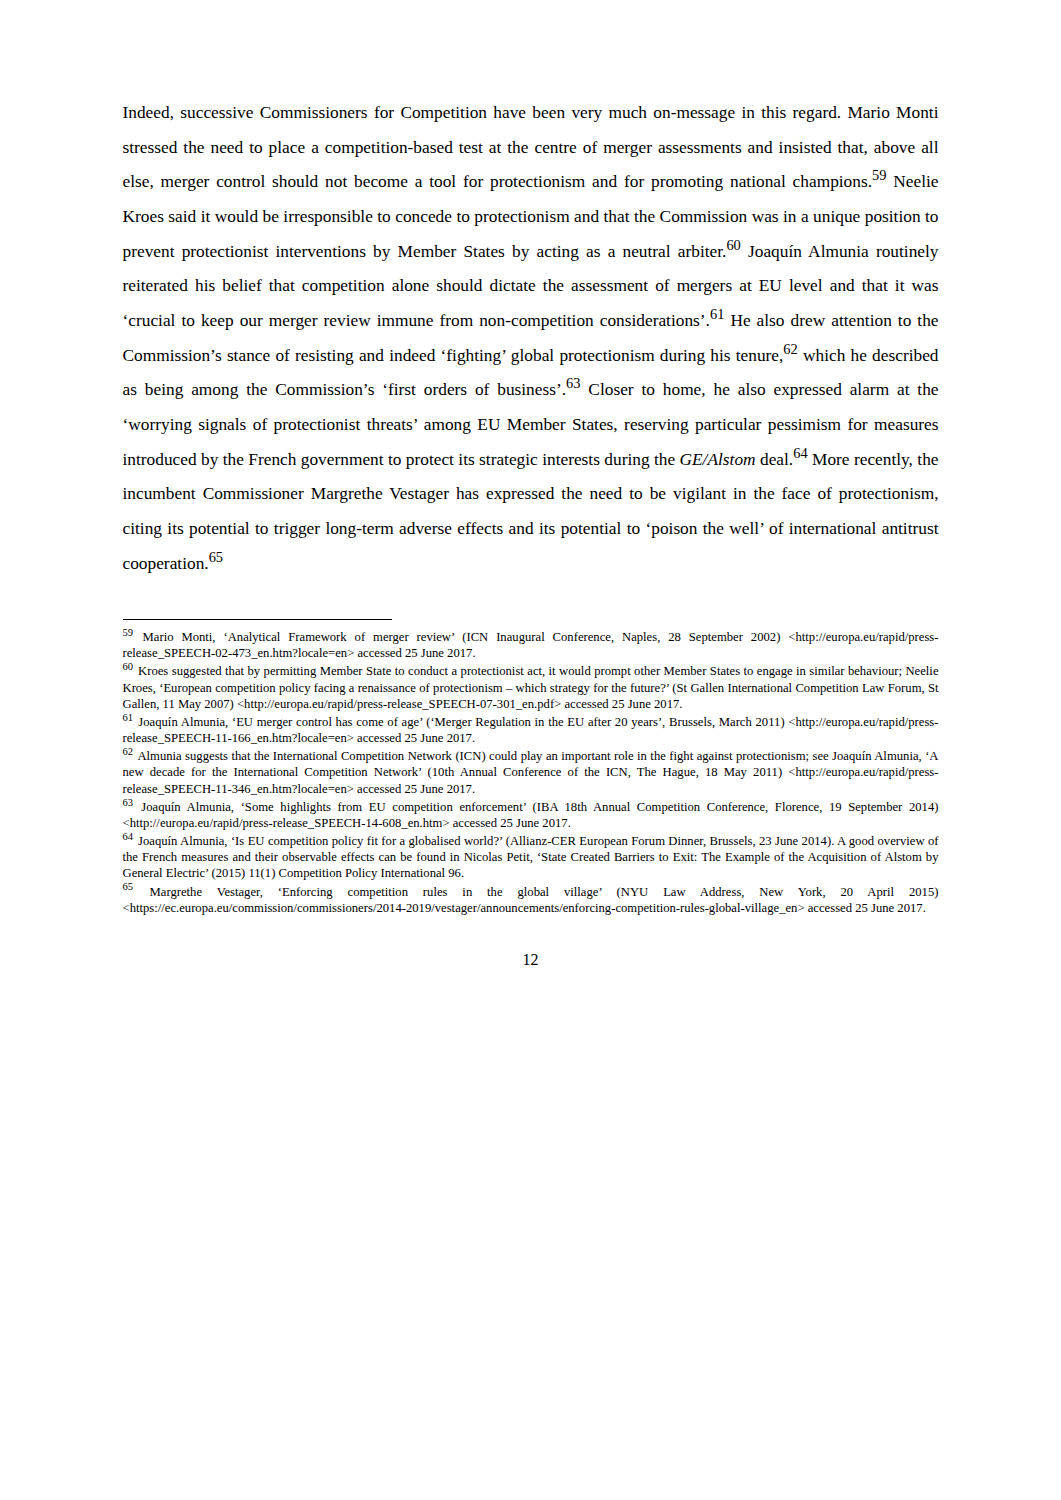Indeed, successive Commissioners for Competition have been very much on-message in this regard. Mario Monti stressed the need to place a competition-based test at the centre of merger assessments and insisted that, above all else, merger control should not become a tool for protectionism and for promoting national champions.59 Neelie Kroes said it would be irresponsible to concede to protectionism and that the Commission was in a unique position to prevent protectionist interventions by Member States by acting as a neutral arbiter.60 Joaquín Almunia routinely reiterated his belief that competition alone should dictate the assessment of mergers at EU level and that it was ‘crucial to keep our merger review immune from non-competition considerations’.61 He also drew attention to the Commission’s stance of resisting and indeed ‘fighting’ global protectionism during his tenure,62 which he described as being among the Commission’s ‘first orders of business’.63 Closer to home, he also expressed alarm at the ‘worrying signals of protectionist threats’ among EU Member States, reserving particular pessimism for measures introduced by the French government to protect its strategic interests during the GE/Alstom deal.64 More recently, the incumbent Commissioner Margrethe Vestager has expressed the need to be vigilant in the face of protectionism, citing its potential to trigger long-term adverse effects and its potential to ‘poison the well’ of international antitrust cooperation.65
59 Mario Monti, ‘Analytical Framework of merger review’ (ICN Inaugural Conference, Naples, 28 September 2002) <http://europa.eu/rapid/press-release_SPEECH-02-473_en.htm?locale=en> accessed 25 June 2017.
60 Kroes suggested that by permitting Member State to conduct a protectionist act, it would prompt other Member States to engage in similar behaviour; Neelie Kroes, ‘European competition policy facing a renaissance of protectionism – which strategy for the future?’ (St Gallen International Competition Law Forum, St Gallen, 11 May 2007) <http://europa.eu/rapid/press-release_SPEECH-07-301_en.pdf> accessed 25 June 2017.
61 Joaquín Almunia, ‘EU merger control has come of age’ (‘Merger Regulation in the EU after 20 years’, Brussels, March 2011) <http://europa.eu/rapid/press-release_SPEECH-11-166_en.htm?locale=en> accessed 25 June 2017.
62 Almunia suggests that the International Competition Network (ICN) could play an important role in the fight against protectionism; see Joaquín Almunia, ‘A new decade for the International Competition Network’ (10th Annual Conference of the ICN, The Hague, 18 May 2011) <http://europa.eu/rapid/press-release_SPEECH-11-346_en.htm?locale=en> accessed 25 June 2017.
63 Joaquín Almunia, ‘Some highlights from EU competition enforcement’ (IBA 18th Annual Competition Conference, Florence, 19 September 2014) <http://europa.eu/rapid/press-release_SPEECH-14-608_en.htm> accessed 25 June 2017.
64 Joaquín Almunia, ‘Is EU competition policy fit for a globalised world?’ (Allianz-CER European Forum Dinner, Brussels, 23 June 2014). A good overview of the French measures and their observable effects can be found in Nicolas Petit, ‘State Created Barriers to Exit: The Example of the Acquisition of Alstom by General Electric’ (2015) 11(1) Competition Policy International 96.
65 Margrethe Vestager, ‘Enforcing competition rules in the global village’ (NYU Law Address, New York, 20 April 2015) <https://ec.europa.eu/commission/commissioners/2014-2019/vestager/announcements/enforcing-competition-rules-global-village_en> accessed 25 June 2017.
12